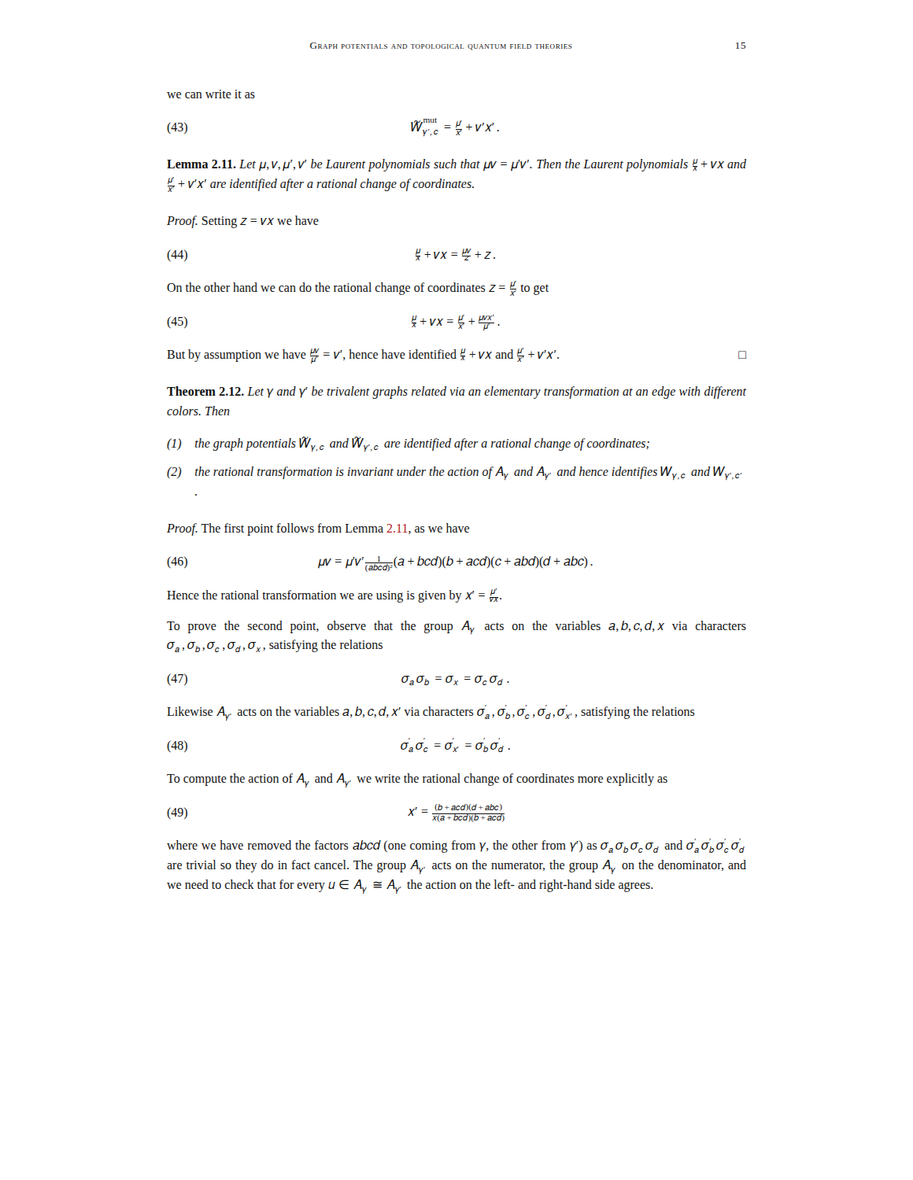Graph potentials and topological quantum field theories 15
we can write it as
(43) W~ γ′,c mut = μ′x′ + ν′x′ .
Lemma 2.11. Let μ,ν,μ′,ν′ be Laurent polynomials such that μν=μ′ν′. Then the Laurent polynomials μx+νx and μ′x′+ν′x′ are identified after a rational change of coordinates.
Proof. Setting z=νx we have
(44) μx + νx = μνz + z .
On the other hand we can do the rational change of coordinates z=μ′x′ to get
(45) μx + νx = μ′x′ + μνx′μ′ .
But by assumption we have μνμ′=ν′, hence have identified μx+νx and μ′x′+ν′x′. □
Theorem 2.12. Let γ and γ′ be trivalent graphs related via an elementary transformation at an edge with different colors. Then
the graph potentials W~γ,c and W~γ′,c are identified after a rational change of coordinates;
the rational transformation is invariant under the action of Aγ and Aγ′ and hence identifies Wγ,c and Wγ′,c′.
Proof. The first point follows from Lemma 2.11, as we have
(46) μν = μ′ν′ 1(abcd)² (a+bcd) (b+acd) (c+abd) (d+abc) .
Hence the rational transformation we are using is given by x′=μ′νx.
To prove the second point, observe that the group Aγ acts on the variables a,b,c,d,x via characters σa,σb,σc,σd,σx, satisfying the relations
(47) σaσb = σx = σcσd .
Likewise Aγ′ acts on the variables a,b,c,d,x′ via characters σa′,σb′,σc′,σd′,σx′′, satisfying the relations
(48) σa′σc′ = σx′′ = σb′σd′ .
To compute the action of Aγ and Aγ′ we write the rational change of coordinates more explicitly as
(49) x′ = (b+acd)(d+abc) x(a+bcd)(b+acd)
where we have removed the factors abcd (one coming from γ, the other from γ′) as σaσbσcσd and σa′σb′σc′σd′ are trivial so they do in fact cancel. The group Aγ′ acts on the numerator, the group Aγ on the denominator, and we need to check that for every u∈Aγ≅Aγ′ the action on the left- and right-hand side agrees.